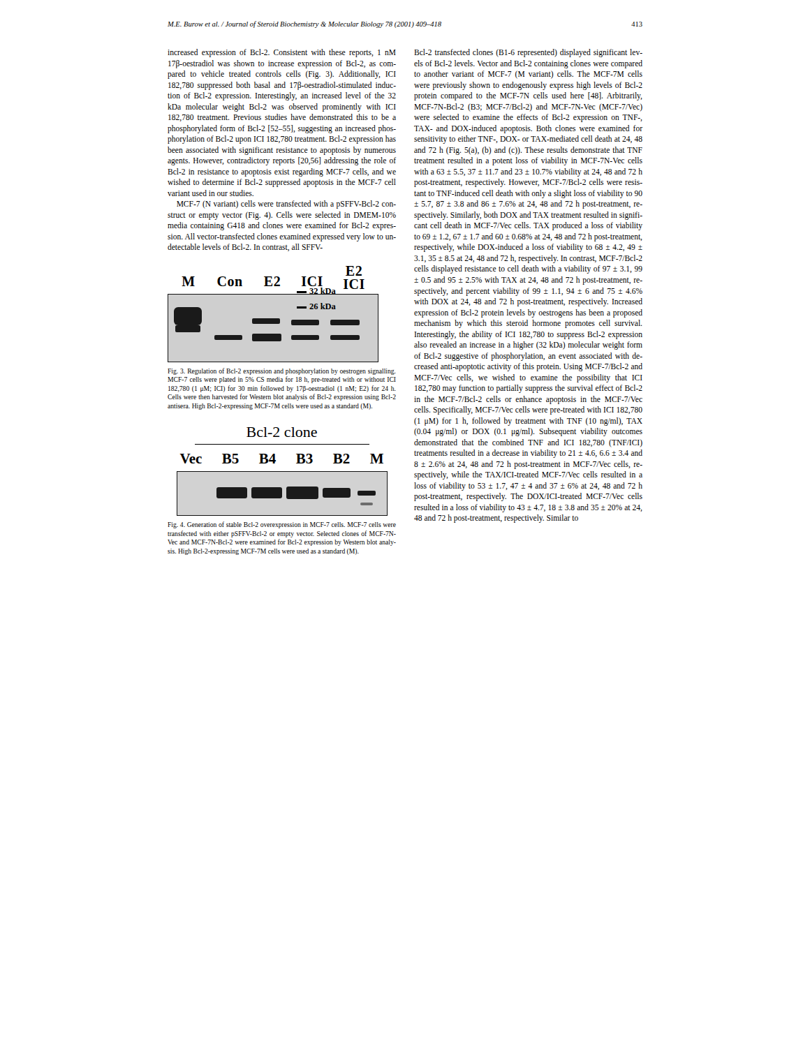M.E. Burow et al. / Journal of Steroid Biochemistry & Molecular Biology 78 (2001) 409–418 413
increased expression of Bcl-2. Consistent with these reports, 1 nM 17β-oestradiol was shown to increase expression of Bcl-2, as compared to vehicle treated controls cells (Fig. 3). Additionally, ICI 182,780 suppressed both basal and 17β-oestradiol-stimulated induction of Bcl-2 expression. Interestingly, an increased level of the 32 kDa molecular weight Bcl-2 was observed prominently with ICI 182,780 treatment. Previous studies have demonstrated this to be a phosphorylated form of Bcl-2 [52–55], suggesting an increased phosphorylation of Bcl-2 upon ICI 182,780 treatment. Bcl-2 expression has been associated with significant resistance to apoptosis by numerous agents. However, contradictory reports [20,56] addressing the role of Bcl-2 in resistance to apoptosis exist regarding MCF-7 cells, and we wished to determine if Bcl-2 suppressed apoptosis in the MCF-7 cell variant used in our studies.
MCF-7 (N variant) cells were transfected with a pSFFV-Bcl-2 construct or empty vector (Fig. 4). Cells were selected in DMEM-10% media containing G418 and clones were examined for Bcl-2 expression. All vector-transfected clones examined expressed very low to undetectable levels of Bcl-2. In contrast, all SFFV-
M Con E2 ICI E2 ICI
32 kDa
26 kDa
Fig. 3. Regulation of Bcl-2 expression and phosphorylation by oestrogen signalling. MCF-7 cells were plated in 5% CS media for 18 h, pre-treated with or without ICI 182,780 (1 μM; ICI) for 30 min followed by 17β-oestradiol (1 nM; E2) for 24 h. Cells were then harvested for Western blot analysis of Bcl-2 expression using Bcl-2 antisera. High Bcl-2-expressing MCF-7M cells were used as a standard (M).
Bcl-2 clone
Vec B5 B4 B3 B2 M
Fig. 4. Generation of stable Bcl-2 overexpression in MCF-7 cells. MCF-7 cells were transfected with either pSFFV-Bcl-2 or empty vector. Selected clones of MCF-7N-Vec and MCF-7N-Bcl-2 were examined for Bcl-2 expression by Western blot analysis. High Bcl-2-expressing MCF-7M cells were used as a standard (M).
Bcl-2 transfected clones (B1-6 represented) displayed significant levels of Bcl-2 levels. Vector and Bcl-2 containing clones were compared to another variant of MCF-7 (M variant) cells. The MCF-7M cells were previously shown to endogenously express high levels of Bcl-2 protein compared to the MCF-7N cells used here [48]. Arbitrarily, MCF-7N-Bcl-2 (B3; MCF-7/Bcl-2) and MCF-7N-Vec (MCF-7/Vec) were selected to examine the effects of Bcl-2 expression on TNF-, TAX- and DOX-induced apoptosis. Both clones were examined for sensitivity to either TNF-, DOX- or TAX-mediated cell death at 24, 48 and 72 h (Fig. 5(a), (b) and (c)). These results demonstrate that TNF treatment resulted in a potent loss of viability in MCF-7N-Vec cells with a 63 ± 5.5, 37 ± 11.7 and 23 ± 10.7% viability at 24, 48 and 72 h post-treatment, respectively. However, MCF-7/Bcl-2 cells were resistant to TNF-induced cell death with only a slight loss of viability to 90 ± 5.7, 87 ± 3.8 and 86 ± 7.6% at 24, 48 and 72 h post-treatment, respectively. Similarly, both DOX and TAX treatment resulted in significant cell death in MCF-7/Vec cells. TAX produced a loss of viability to 69 ± 1.2, 67 ± 1.7 and 60 ± 0.68% at 24, 48 and 72 h post-treatment, respectively, while DOX-induced a loss of viability to 68 ± 4.2, 49 ± 3.1, 35 ± 8.5 at 24, 48 and 72 h, respectively. In contrast, MCF-7/Bcl-2 cells displayed resistance to cell death with a viability of 97 ± 3.1, 99 ± 0.5 and 95 ± 2.5% with TAX at 24, 48 and 72 h post-treatment, respectively, and percent viability of 99 ± 1.1, 94 ± 6 and 75 ± 4.6% with DOX at 24, 48 and 72 h post-treatment, respectively. Increased expression of Bcl-2 protein levels by oestrogens has been a proposed mechanism by which this steroid hormone promotes cell survival. Interestingly, the ability of ICI 182,780 to suppress Bcl-2 expression also revealed an increase in a higher (32 kDa) molecular weight form of Bcl-2 suggestive of phosphorylation, an event associated with decreased anti-apoptotic activity of this protein. Using MCF-7/Bcl-2 and MCF-7/Vec cells, we wished to examine the possibility that ICI 182,780 may function to partially suppress the survival effect of Bcl-2 in the MCF-7/Bcl-2 cells or enhance apoptosis in the MCF-7/Vec cells. Specifically, MCF-7/Vec cells were pre-treated with ICI 182,780 (1 μM) for 1 h, followed by treatment with TNF (10 ng/ml), TAX (0.04 μg/ml) or DOX (0.1 μg/ml). Subsequent viability outcomes demonstrated that the combined TNF and ICI 182,780 (TNF/ICI) treatments resulted in a decrease in viability to 21 ± 4.6, 6.6 ± 3.4 and 8 ± 2.6% at 24, 48 and 72 h post-treatment in MCF-7/Vec cells, respectively, while the TAX/ICI-treated MCF-7/Vec cells resulted in a loss of viability to 53 ± 1.7, 47 ± 4 and 37 ± 6% at 24, 48 and 72 h post-treatment, respectively. The DOX/ICI-treated MCF-7/Vec cells resulted in a loss of viability to 43 ± 4.7, 18 ± 3.8 and 35 ± 20% at 24, 48 and 72 h post-treatment, respectively. Similar to